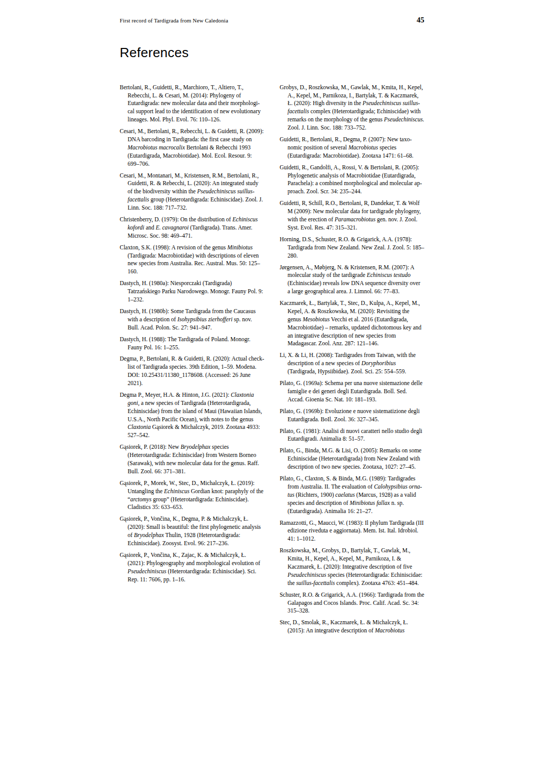First record of Tardigrada from New Caledonia 45
References
Bertolani, R., Guidetti, R., Marchioro, T., Altiero, T., Rebecchi, L. & Cesari, M. (2014): Phylogeny of Eutardigrada: new molecular data and their morphological support lead to the identification of new evolutionary lineages. Mol. Phyl. Evol. 76: 110–126.
Cesari, M., Bertolani, R., Rebecchi, L. & Guidetti, R. (2009): DNA barcoding in Tardigrada: the first case study on Macrobiotus macrocalix Bertolani & Rebecchi 1993 (Eutardigrada, Macrobiotidae). Mol. Ecol. Resour. 9: 699–706.
Cesari, M., Montanari, M., Kristensen, R.M., Bertolani, R., Guidetti, R. & Rebecchi, L. (2020): An integrated study of the biodiversity within the Pseudechiniscus suillus-facettalis group (Heterotardigrada: Echiniscidae). Zool. J. Linn. Soc. 188: 717–732.
Christenberry, D. (1979): On the distribution of Echiniscus kofordi and E. cavagnaroi (Tardigrada). Trans. Amer. Microsc. Soc. 98: 469–471.
Claxton, S.K. (1998): A revision of the genus Minibiotus (Tardigrada: Macrobiotidae) with descriptions of eleven new species from Australia. Rec. Austral. Mus. 50: 125–160.
Dastych, H. (1980a): Niesporczaki (Tardigrada) Tatrzańskiego Parku Narodowego. Monogr. Fauny Pol. 9: 1–232.
Dastych, H. (1980b): Some Tardigrada from the Caucasus with a description of Isohypsibius zierhofferi sp. nov. Bull. Acad. Polon. Sc. 27: 941–947.
Dastych, H. (1988): The Tardigrada of Poland. Monogr. Fauny Pol. 16: 1–255.
Degma, P., Bertolani, R. & Guidetti, R. (2020): Actual checklist of Tardigrada species. 39th Edition, 1–59. Modena. DOI: 10.25431/11380_1178608. (Accessed: 26 June 2021).
Degma P., Meyer, H.A. & Hinton, J.G. (2021): Claxtonia goni, a new species of Tardigrada (Heterotardigrada, Echiniscidae) from the island of Maui (Hawaiian Islands, U.S.A., North Pacific Ocean), with notes to the genus Claxtonia Gąsiorek & Michalczyk, 2019. Zootaxa 4933: 527–542.
Gąsiorek, P. (2018): New Bryodelphax species (Heterotardigrada: Echiniscidae) from Western Borneo (Sarawak), with new molecular data for the genus. Raff. Bull. Zool. 66: 371–381.
Gąsiorek, P., Morek, W., Stec, D., Michalczyk, Ł. (2019): Untangling the Echiniscus Gordian knot: paraphyly of the “arctomys group” (Heterotardigrada: Echiniscidae). Cladistics 35: 633–653.
Gąsiorek, P., Vončina, K., Degma, P. & Michalczyk, Ł. (2020): Small is beautiful: the first phylogenetic analysis of Bryodelphax Thulin, 1928 (Heterotardigrada: Echiniscidae). Zoosyst. Evol. 96: 217–236.
Gąsiorek, P., Vončina, K., Zajac, K. & Michalczyk, Ł. (2021): Phylogeography and morphological evolution of Pseudechiniscus (Heterotardigrada: Echiniscidae). Sci. Rep. 11: 7606, pp. 1–16.
Grobys, D., Roszkowska, M., Gawlak, M., Kmita, H., Kepel, A., Kepel, M., Parnikoza, I., Bartylak, T. & Kaczmarek, Ł. (2020): High diversity in the Pseudechiniscus suillus-facettalis complex (Heterotardigrada; Echiniscidae) with remarks on the morphology of the genus Pseudechiniscus. Zool. J. Linn. Soc. 188: 733–752.
Guidetti, R., Bertolani, R., Degma, P. (2007): New taxonomic position of several Macrobiotus species (Eutardigrada: Macrobiotidae). Zootaxa 1471: 61–68.
Guidetti, R., Gandolfi, A., Rossi, V. & Bertolani, R. (2005): Phylogenetic analysis of Macrobiotidae (Eutardigrada, Parachela): a combined morphological and molecular approach. Zool. Scr. 34: 235–244.
Guidetti, R, Schill, R.O., Bertolani, R, Dandekar, T. & Wolf M (2009): New molecular data for tardigrade phylogeny, with the erection of Paramacrobiotus gen. nov. J. Zool. Syst. Evol. Res. 47: 315–321.
Horning, D.S., Schuster, R.O. & Grigarick, A.A. (1978): Tardigrada from New Zealand. New Zeal. J. Zool. 5: 185–280.
Jørgensen, A., Møbjerg, N. & Kristensen, R.M. (2007): A molecular study of the tardigrade Echiniscus testudo (Echiniscidae) reveals low DNA sequence diversity over a large geographical area. J. Limnol. 66: 77–83.
Kaczmarek, Ł., Bartylak, T., Stec, D., Kulpa, A., Kepel, M., Kepel, A. & Roszkowska, M. (2020): Revisiting the genus Mesobiotus Vecchi et al. 2016 (Eutardigrada, Macrobiotidae) – remarks, updated dichotomous key and an integrative description of new species from Madagascar. Zool. Anz. 287: 121–146.
Li, X. & Li, H. (2008): Tardigrades from Taiwan, with the description of a new species of Doryphoribius (Tardigrada, Hypsiibidae). Zool. Sci. 25: 554–559.
Pilato, G. (1969a): Schema per una nuove sistemazione delle famiglie e dei generi degli Eutardigrada. Boll. Sed. Accad. Gioenia Sc. Nat. 10: 181–193.
Pilato, G. (1969b): Evoluzione e nuove sistematizione degli Eutardigrada. BoIl. Zool. 36: 327–345.
Pilato, G. (1981): Analisi di nuovi caratteri nello studio degli Eutardigradi. Animalia 8: 51–57.
Pilato, G., Binda, M.G. & Lisi, O. (2005): Remarks on some Echiniscidae (Heterotardigrada) from New Zealand with description of two new species. Zootaxa, 1027: 27–45.
Pilato, G., Claxton, S. & Binda, M.G. (1989): Tardigrades from Australia. II. The evaluation of Calohypsibius ornatus (Richters, 1900) caelatus (Marcus, 1928) as a valid species and description of Minibiotus fallax n. sp. (Eutardigrada). Animalia 16: 21–27.
Ramazzotti, G., Maucci, W. (1983): Il phylum Tardigrada (III edizione riveduta e aggiornata). Mem. Ist. Ital. Idrobiol. 41: 1–1012.
Roszkowska, M., Grobys, D., Bartylak, T., Gawlak, M., Kmita, H., Kepel, A., Kepel, M., Parnikoza, I. & Kaczmarek, Ł. (2020): Integrative description of five Pseudechiniscus species (Heterotardigrada: Echiniscidae: the suillus-facettalis complex). Zootaxa 4763: 451–484.
Schuster, R.O. & Grigarick, A.A. (1966): Tardigrada from the Galapagos and Cocos Islands. Proc. Calif. Acad. Sc. 34: 315–328.
Stec, D., Smolak, R., Kaczmarek, Ł. & Michalczyk, Ł. (2015): An integrative description of Macrobiotus